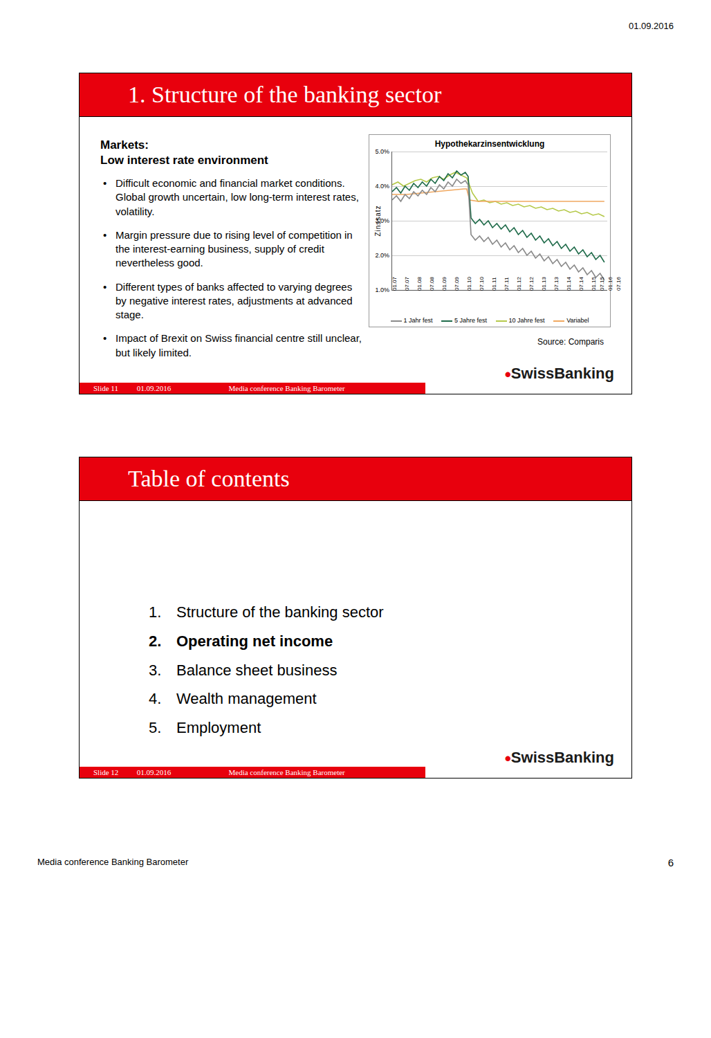01.09.2016
1. Structure of the banking sector
Markets:
Low interest rate environment
Difficult economic and financial market conditions. Global growth uncertain, low long-term interest rates, volatility.
Margin pressure due to rising level of competition in the interest-earning business, supply of credit nevertheless good.
Different types of banks affected to varying degrees by negative interest rates, adjustments at advanced stage.
Impact of Brexit on Swiss financial centre still unclear, but likely limited.
Hypothekarzinsentwicklung
Zinssatz
5.0%
4.0%
3.0%
2.0%
1.0%
01.07 07.07 01.08 07.08 01.09 07.09 01.10 07.10 01.11 07.11 01.12 07.12 01.13 07.13 01.14 07.14 01.15 07.15 01.16 07.16
1 Jahr fest 5 Jahre fest 10 Jahre fest Variabel
Source: Comparis
Slide 11 01.09.2016 Media conference Banking Barometer
•SwissBanking
Table of contents
1. Structure of the banking sector
2. Operating net income
3. Balance sheet business
4. Wealth management
5. Employment
Slide 12 01.09.2016 Media conference Banking Barometer
•SwissBanking
Media conference Banking Barometer 6